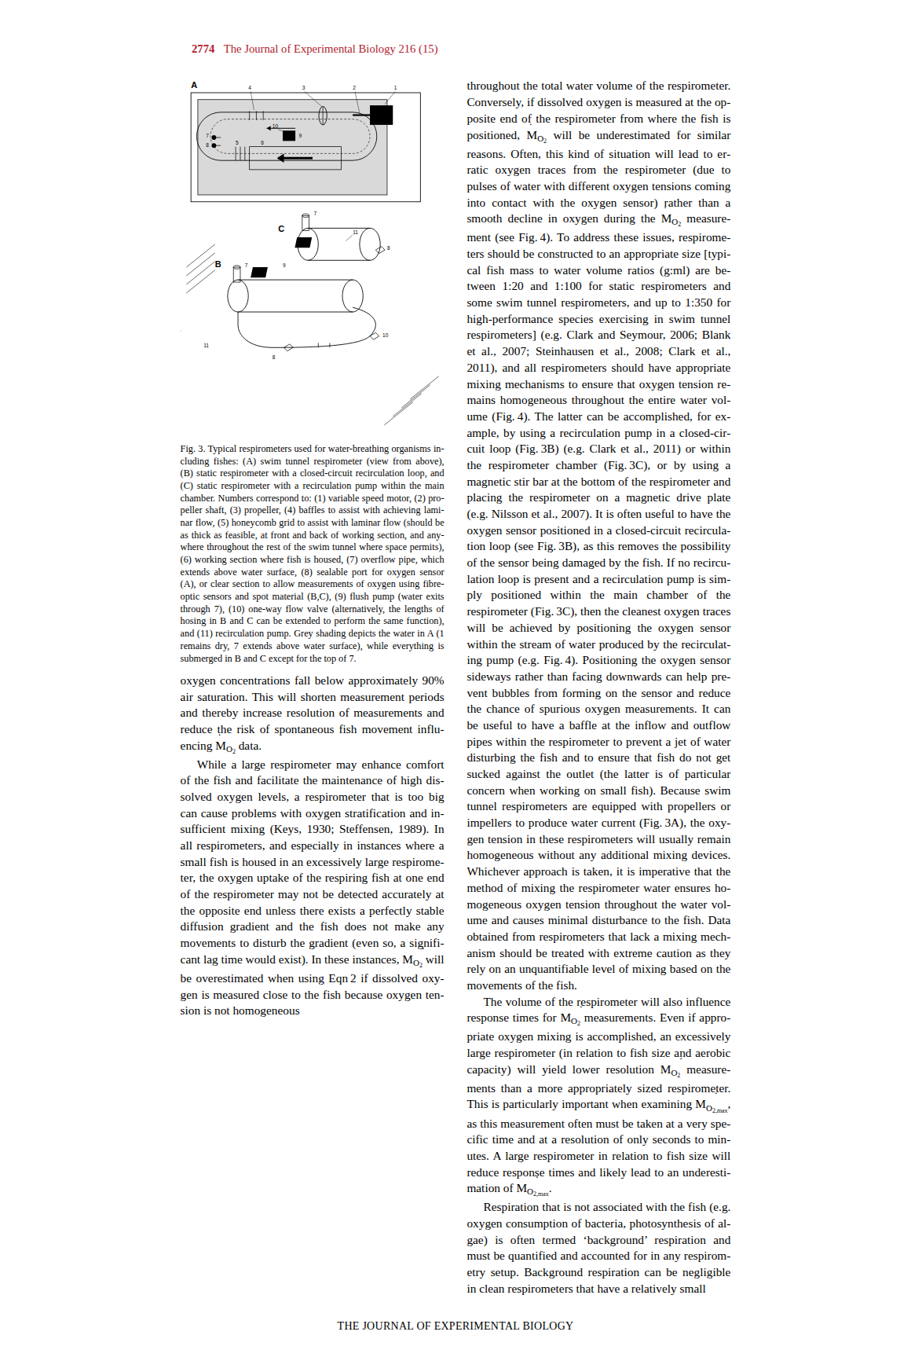2774 The Journal of Experimental Biology 216 (15)
A 4 3 2 1 10 9 7 8 5 6 C B 7 11 8 7 9 11 10 8
Fig. 3. Typical respirometers used for water-breathing organisms including fishes: (A) swim tunnel respirometer (view from above), (B) static respirometer with a closed-circuit recirculation loop, and (C) static respirometer with a recirculation pump within the main chamber. Numbers correspond to: (1) variable speed motor, (2) propeller shaft, (3) propeller, (4) baffles to assist with achieving laminar flow, (5) honeycomb grid to assist with laminar flow (should be as thick as feasible, at front and back of working section, and anywhere throughout the rest of the swim tunnel where space permits), (6) working section where fish is housed, (7) overflow pipe, which extends above water surface, (8) sealable port for oxygen sensor (A), or clear section to allow measurements of oxygen using fibre-optic sensors and spot material (B,C), (9) flush pump (water exits through 7), (10) one-way flow valve (alternatively, the lengths of hosing in B and C can be extended to perform the same function), and (11) recirculation pump. Grey shading depicts the water in A (1 remains dry, 7 extends above water surface), while everything is submerged in B and C except for the top of 7.
oxygen concentrations fall below approximately 90% air saturation. This will shorten measurement periods and thereby increase resolution of measurements and reduce the risk of spontaneous fish movement influencing MO2 data.
While a large respirometer may enhance comfort of the fish and facilitate the maintenance of high dissolved oxygen levels, a respirometer that is too big can cause problems with oxygen stratification and insufficient mixing (Keys, 1930; Steffensen, 1989). In all respirometers, and especially in instances where a small fish is housed in an excessively large respirometer, the oxygen uptake of the respiring fish at one end of the respirometer may not be detected accurately at the opposite end unless there exists a perfectly stable diffusion gradient and the fish does not make any movements to disturb the gradient (even so, a significant lag time would exist). In these instances, MO2 will be overestimated when using Eqn 2 if dissolved oxygen is measured close to the fish because oxygen tension is not homogeneous
throughout the total water volume of the respirometer. Conversely, if dissolved oxygen is measured at the opposite end of the respirometer from where the fish is positioned, MO2 will be underestimated for similar reasons. Often, this kind of situation will lead to erratic oxygen traces from the respirometer (due to pulses of water with different oxygen tensions coming into contact with the oxygen sensor) rather than a smooth decline in oxygen during the MO2 measurement (see Fig. 4). To address these issues, respirometers should be constructed to an appropriate size [typical fish mass to water volume ratios (g:ml) are between 1:20 and 1:100 for static respirometers and some swim tunnel respirometers, and up to 1:350 for high-performance species exercising in swim tunnel respirometers] (e.g. Clark and Seymour, 2006; Blank et al., 2007; Steinhausen et al., 2008; Clark et al., 2011), and all respirometers should have appropriate mixing mechanisms to ensure that oxygen tension remains homogeneous throughout the entire water volume (Fig. 4). The latter can be accomplished, for example, by using a recirculation pump in a closed-circuit loop (Fig. 3B) (e.g. Clark et al., 2011) or within the respirometer chamber (Fig. 3C), or by using a magnetic stir bar at the bottom of the respirometer and placing the respirometer on a magnetic drive plate (e.g. Nilsson et al., 2007). It is often useful to have the oxygen sensor positioned in a closed-circuit recirculation loop (see Fig. 3B), as this removes the possibility of the sensor being damaged by the fish. If no recirculation loop is present and a recirculation pump is simply positioned within the main chamber of the respirometer (Fig. 3C), then the cleanest oxygen traces will be achieved by positioning the oxygen sensor within the stream of water produced by the recirculating pump (e.g. Fig. 4). Positioning the oxygen sensor sideways rather than facing downwards can help prevent bubbles from forming on the sensor and reduce the chance of spurious oxygen measurements. It can be useful to have a baffle at the inflow and outflow pipes within the respirometer to prevent a jet of water disturbing the fish and to ensure that fish do not get sucked against the outlet (the latter is of particular concern when working on small fish). Because swim tunnel respirometers are equipped with propellers or impellers to produce water current (Fig. 3A), the oxygen tension in these respirometers will usually remain homogeneous without any additional mixing devices. Whichever approach is taken, it is imperative that the method of mixing the respirometer water ensures homogeneous oxygen tension throughout the water volume and causes minimal disturbance to the fish. Data obtained from respirometers that lack a mixing mechanism should be treated with extreme caution as they rely on an unquantifiable level of mixing based on the movements of the fish.
The volume of the respirometer will also influence response times for MO2 measurements. Even if appropriate oxygen mixing is accomplished, an excessively large respirometer (in relation to fish size and aerobic capacity) will yield lower resolution MO2 measurements than a more appropriately sized respirometer. This is particularly important when examining MO2,max, as this measurement often must be taken at a very specific time and at a resolution of only seconds to minutes. A large respirometer in relation to fish size will reduce response times and likely lead to an underestimation of MO2,max.
Respiration that is not associated with the fish (e.g. oxygen consumption of bacteria, photosynthesis of algae) is often termed ‘background’ respiration and must be quantified and accounted for in any respirometry setup. Background respiration can be negligible in clean respirometers that have a relatively small
THE JOURNAL OF EXPERIMENTAL BIOLOGY